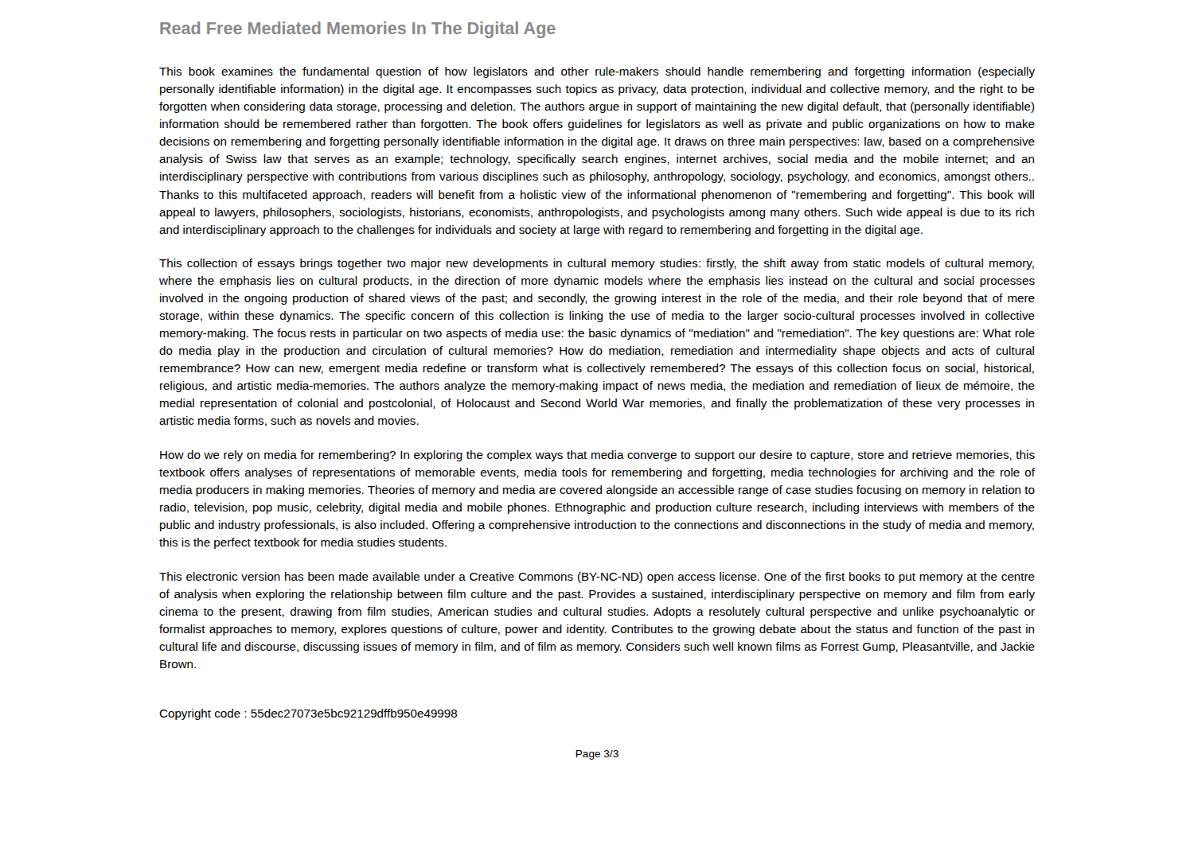Read Free Mediated Memories In The Digital Age
This book examines the fundamental question of how legislators and other rule-makers should handle remembering and forgetting information (especially personally identifiable information) in the digital age. It encompasses such topics as privacy, data protection, individual and collective memory, and the right to be forgotten when considering data storage, processing and deletion. The authors argue in support of maintaining the new digital default, that (personally identifiable) information should be remembered rather than forgotten. The book offers guidelines for legislators as well as private and public organizations on how to make decisions on remembering and forgetting personally identifiable information in the digital age. It draws on three main perspectives: law, based on a comprehensive analysis of Swiss law that serves as an example; technology, specifically search engines, internet archives, social media and the mobile internet; and an interdisciplinary perspective with contributions from various disciplines such as philosophy, anthropology, sociology, psychology, and economics, amongst others.. Thanks to this multifaceted approach, readers will benefit from a holistic view of the informational phenomenon of "remembering and forgetting". This book will appeal to lawyers, philosophers, sociologists, historians, economists, anthropologists, and psychologists among many others. Such wide appeal is due to its rich and interdisciplinary approach to the challenges for individuals and society at large with regard to remembering and forgetting in the digital age.
This collection of essays brings together two major new developments in cultural memory studies: firstly, the shift away from static models of cultural memory, where the emphasis lies on cultural products, in the direction of more dynamic models where the emphasis lies instead on the cultural and social processes involved in the ongoing production of shared views of the past; and secondly, the growing interest in the role of the media, and their role beyond that of mere storage, within these dynamics. The specific concern of this collection is linking the use of media to the larger socio-cultural processes involved in collective memory-making. The focus rests in particular on two aspects of media use: the basic dynamics of "mediation" and "remediation". The key questions are: What role do media play in the production and circulation of cultural memories? How do mediation, remediation and intermediality shape objects and acts of cultural remembrance? How can new, emergent media redefine or transform what is collectively remembered? The essays of this collection focus on social, historical, religious, and artistic media-memories. The authors analyze the memory-making impact of news media, the mediation and remediation of lieux de mémoire, the medial representation of colonial and postcolonial, of Holocaust and Second World War memories, and finally the problematization of these very processes in artistic media forms, such as novels and movies.
How do we rely on media for remembering? In exploring the complex ways that media converge to support our desire to capture, store and retrieve memories, this textbook offers analyses of representations of memorable events, media tools for remembering and forgetting, media technologies for archiving and the role of media producers in making memories. Theories of memory and media are covered alongside an accessible range of case studies focusing on memory in relation to radio, television, pop music, celebrity, digital media and mobile phones. Ethnographic and production culture research, including interviews with members of the public and industry professionals, is also included. Offering a comprehensive introduction to the connections and disconnections in the study of media and memory, this is the perfect textbook for media studies students.
This electronic version has been made available under a Creative Commons (BY-NC-ND) open access license. One of the first books to put memory at the centre of analysis when exploring the relationship between film culture and the past. Provides a sustained, interdisciplinary perspective on memory and film from early cinema to the present, drawing from film studies, American studies and cultural studies. Adopts a resolutely cultural perspective and unlike psychoanalytic or formalist approaches to memory, explores questions of culture, power and identity. Contributes to the growing debate about the status and function of the past in cultural life and discourse, discussing issues of memory in film, and of film as memory. Considers such well known films as Forrest Gump, Pleasantville, and Jackie Brown.
Copyright code : 55dec27073e5bc92129dffb950e49998
Page 3/3